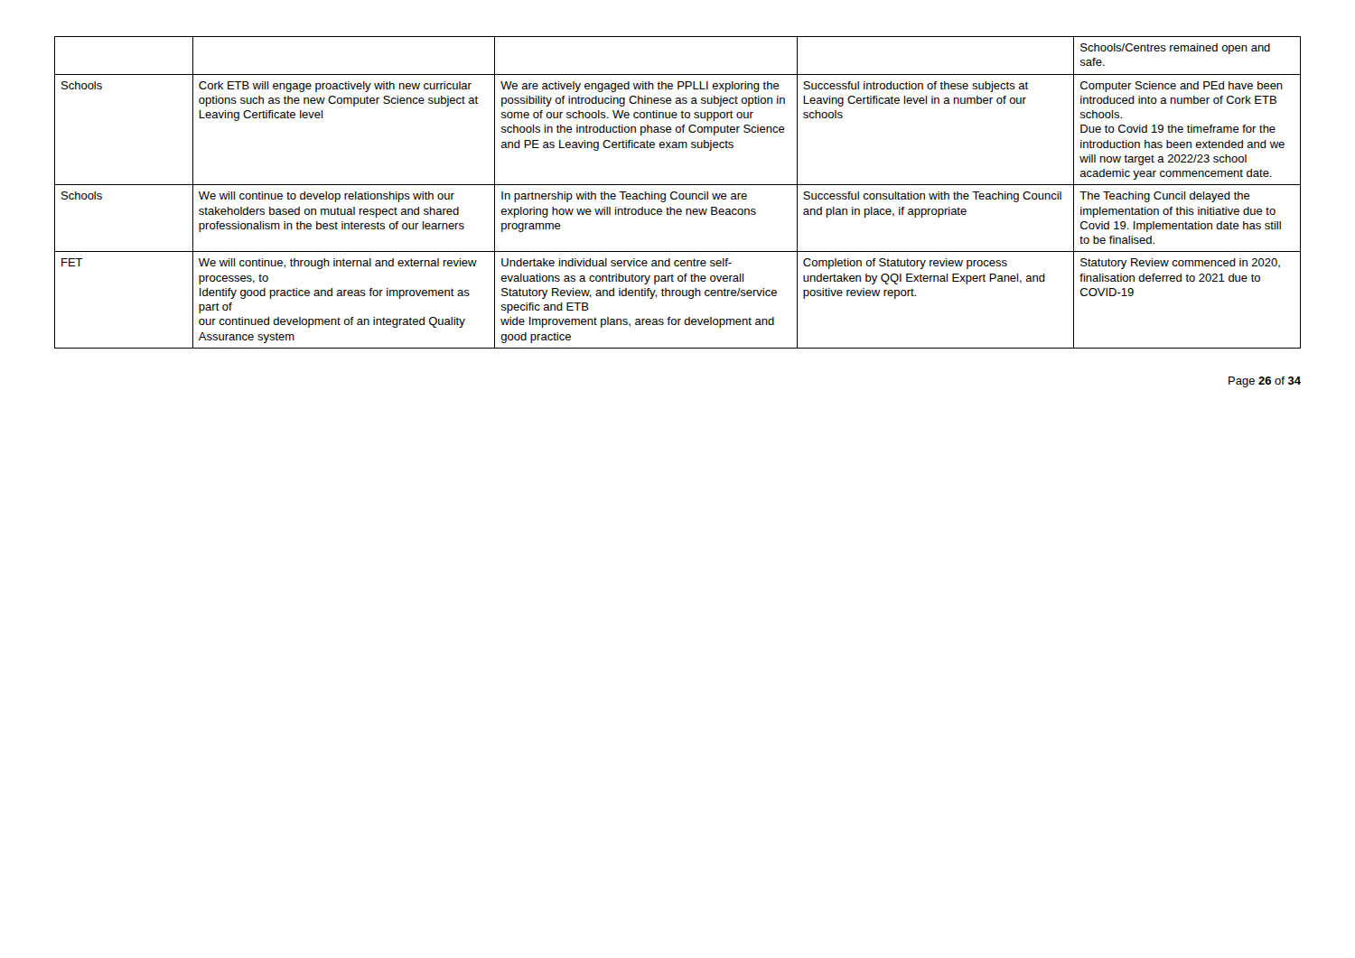| | | | | Schools/Centres remained open and safe. |
| Schools | Cork ETB will engage proactively with new curricular options such as the new Computer Science subject at Leaving Certificate level | We are actively engaged with the PPLLI exploring the possibility of introducing Chinese as a subject option in some of our schools. We continue to support our schools in the introduction phase of Computer Science and PE as Leaving Certificate exam subjects | Successful introduction of these subjects at Leaving Certificate level in a number of our schools | Computer Science and PEd have been introduced into a number of Cork ETB schools. Due to Covid 19 the timeframe for the introduction has been extended and we will now target a 2022/23 school academic year commencement date. |
| Schools | We will continue to develop relationships with our stakeholders based on mutual respect and shared professionalism in the best interests of our learners | In partnership with the Teaching Council we are exploring how we will introduce the new Beacons programme | Successful consultation with the Teaching Council and plan in place, if appropriate | The Teaching Cuncil delayed the implementation of this initiative due to Covid 19. Implementation date has still to be finalised. |
| FET | We will continue, through internal and external review processes, to Identify good practice and areas for improvement as part of our continued development of an integrated Quality Assurance system | Undertake individual service and centre self-evaluations as a contributory part of the overall Statutory Review, and identify, through centre/service specific and ETB wide Improvement plans, areas for development and good practice | Completion of Statutory review process undertaken by QQI External Expert Panel, and positive review report. | Statutory Review commenced in 2020, finalisation deferred to 2021 due to COVID-19 |
Page 26 of 34